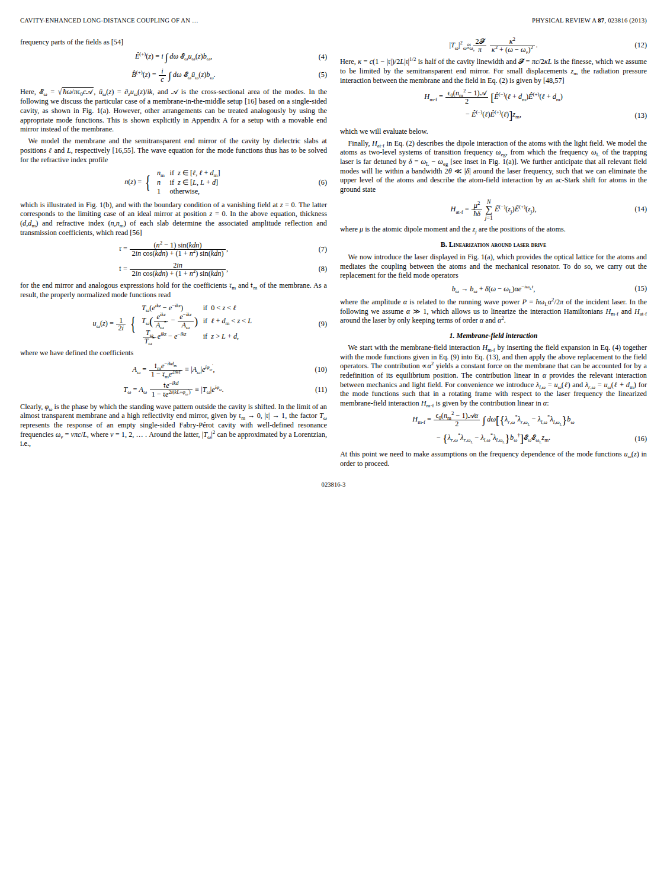Cavity-enhanced long-distance coupling of an …
PHYSICAL REVIEW A 87, 023816 (2013)
frequency parts of the fields as [54]
Ê(+)(z) = i ∫ dω 𝓔ωuω(z)bω, (4)
B̂(+)(z) = ic ∫ dω 𝓔ωūω(z)bω. (5)
Here, 𝓔ω = √ħω/πϵ0c 𝒜, ūω(z) = ∂zuω(z)/ik, and 𝒜 is the cross-sectional area of the modes. In the following we discuss the particular case of a membrane-in-the-middle setup [16] based on a single-sided cavity, as shown in Fig. 1(a). However, other arrangements can be treated analogously by using the appropriate mode functions. This is shown explicitly in Appendix A for a setup with a movable end mirror instead of the membrane.
We model the membrane and the semitransparent end mirror of the cavity by dielectric slabs at positions ℓ and L, respectively [16,55]. The wave equation for the mode functions thus has to be solved for the refractive index profile
n(z) = {
| n m | if z ∈ [ ℓ , ℓ + d m ] |
| n | if z ∈ [ L , L + d ] |
| 1 | otherwise, |
(6)
which is illustrated in Fig. 1(b), and with the boundary condition of a vanishing field at z = 0. The latter corresponds to the limiting case of an ideal mirror at position z = 0. In the above equation, thickness (d,dm) and refractive index (n,nm) of each slab determine the associated amplitude reflection and transmission coefficients, which read [56]
𝔯 = (n2 − 1) sin(kdn) 2in cos(kdn) + (1 + n2) sin(kdn), (7)
𝔱 = 2in 2in cos(kdn) + (1 + n2) sin(kdn), (8)
for the end mirror and analogous expressions hold for the coefficients 𝔯m and 𝔱m of the membrane. As a result, the properly normalized mode functions read
uω(z) = 12i {
| T ω ( e ikz − e − ikz ) | if 0 < z < ℓ |
| T ω ( e ikz A ω * − e − ikz A ω ) | if ℓ + d m < z < L |
| T ω T ω * e ikz − e − ikz | if z > L + d , |
(9)
where we have defined the coefficients
Aω = 𝔱me−ikdm 1 − 𝔯me2ikℓ ≡ |Aω|eiφω′, (10)
Tω = Aω 𝔱e−ikd 1 − 𝔯e2i(kL+φω′) ≡ |Tω|eiφω. (11)
Clearly, φω is the phase by which the standing wave pattern outside the cavity is shifted. In the limit of an almost transparent membrane and a high reflectivity end mirror, given by 𝔯m → 0, |𝔯| → 1, the factor Tω represents the response of an empty single-sided Fabry-Pérot cavity with well-defined resonance frequencies ων = νπc/L, where ν = 1, 2, … . Around the latter, |Tω|2 can be approximated by a Lorentzian, i.e.,
|Tω|2 ω≈ων ≈ 2𝓕 π κ2 κ2 + (ω − ων)2. (12)
Here, κ = c(1 − |𝔯|)/2L|𝔯|1/2 is half of the cavity linewidth and 𝓕 = πc/2κL is the finesse, which we assume to be limited by the semitransparent end mirror. For small displacements zm the radiation pressure interaction between the membrane and the field in Eq. (2) is given by [48,57]
Hm-f = ϵ0(nm2 − 1)𝒜 2 [Ê(−)(ℓ + dm)Ê(+)(ℓ + dm)
− Ê(−)(ℓ)Ê(+)(ℓ)] zm, (13)
which we will evaluate below.
Finally, Hat-f in Eq. (2) describes the dipole interaction of the atoms with the light field. We model the atoms as two-level systems of transition frequency ωeg, from which the frequency ωL of the trapping laser is far detuned by δ = ωL − ωeg [see inset in Fig. 1(a)]. We further anticipate that all relevant field modes will lie within a bandwidth 2θ ≪ |δ| around the laser frequency, such that we can eliminate the upper level of the atoms and describe the atom-field interaction by an ac-Stark shift for atoms in the ground state
Hat-f = μ2 ħδ N∑j=1 Ê(−)(zj)Ê(+)(zj), (14)
where μ is the atomic dipole moment and the zj are the positions of the atoms.
B. Linearization around laser drive
We now introduce the laser displayed in Fig. 1(a), which provides the optical lattice for the atoms and mediates the coupling between the atoms and the mechanical resonator. To do so, we carry out the replacement for the field mode operators
bω → bω + δ(ω − ωL)αe−iωLt, (15)
where the amplitude α is related to the running wave power P = ħωLα2/2π of the incident laser. In the following we assume α ≫ 1, which allows us to linearize the interaction Hamiltonians Hm-f and Hat-f around the laser by only keeping terms of order α and α2.
1. Membrane-field interaction
We start with the membrane-field interaction Hm-f by inserting the field expansion in Eq. (4) together with the mode functions given in Eq. (9) into Eq. (13), and then apply the above replacement to the field operators. The contribution ∝α2 yields a constant force on the membrane that can be accounted for by a redefinition of its equilibrium position. The contribution linear in α provides the relevant interaction between mechanics and light field. For convenience we introduce λl,ω = uω(ℓ) and λr,ω = uω(ℓ + dm) for the mode functions such that in a rotating frame with respect to the laser frequency the linearized membrane-field interaction Hm-f is given by the contribution linear in α:
Hm-f = ϵ0(nm2 − 1)𝒜α 2 ∫ dω[{λr,ω*λr,ωL − λl,ω*λl,ωL}bω
− {λr,ω*λr,ωL − λl,ω*λl,ωL}bω†] 𝓔ω𝓔ωLzm. (16)
At this point we need to make assumptions on the frequency dependence of the mode functions uω(z) in order to proceed.
023816-3